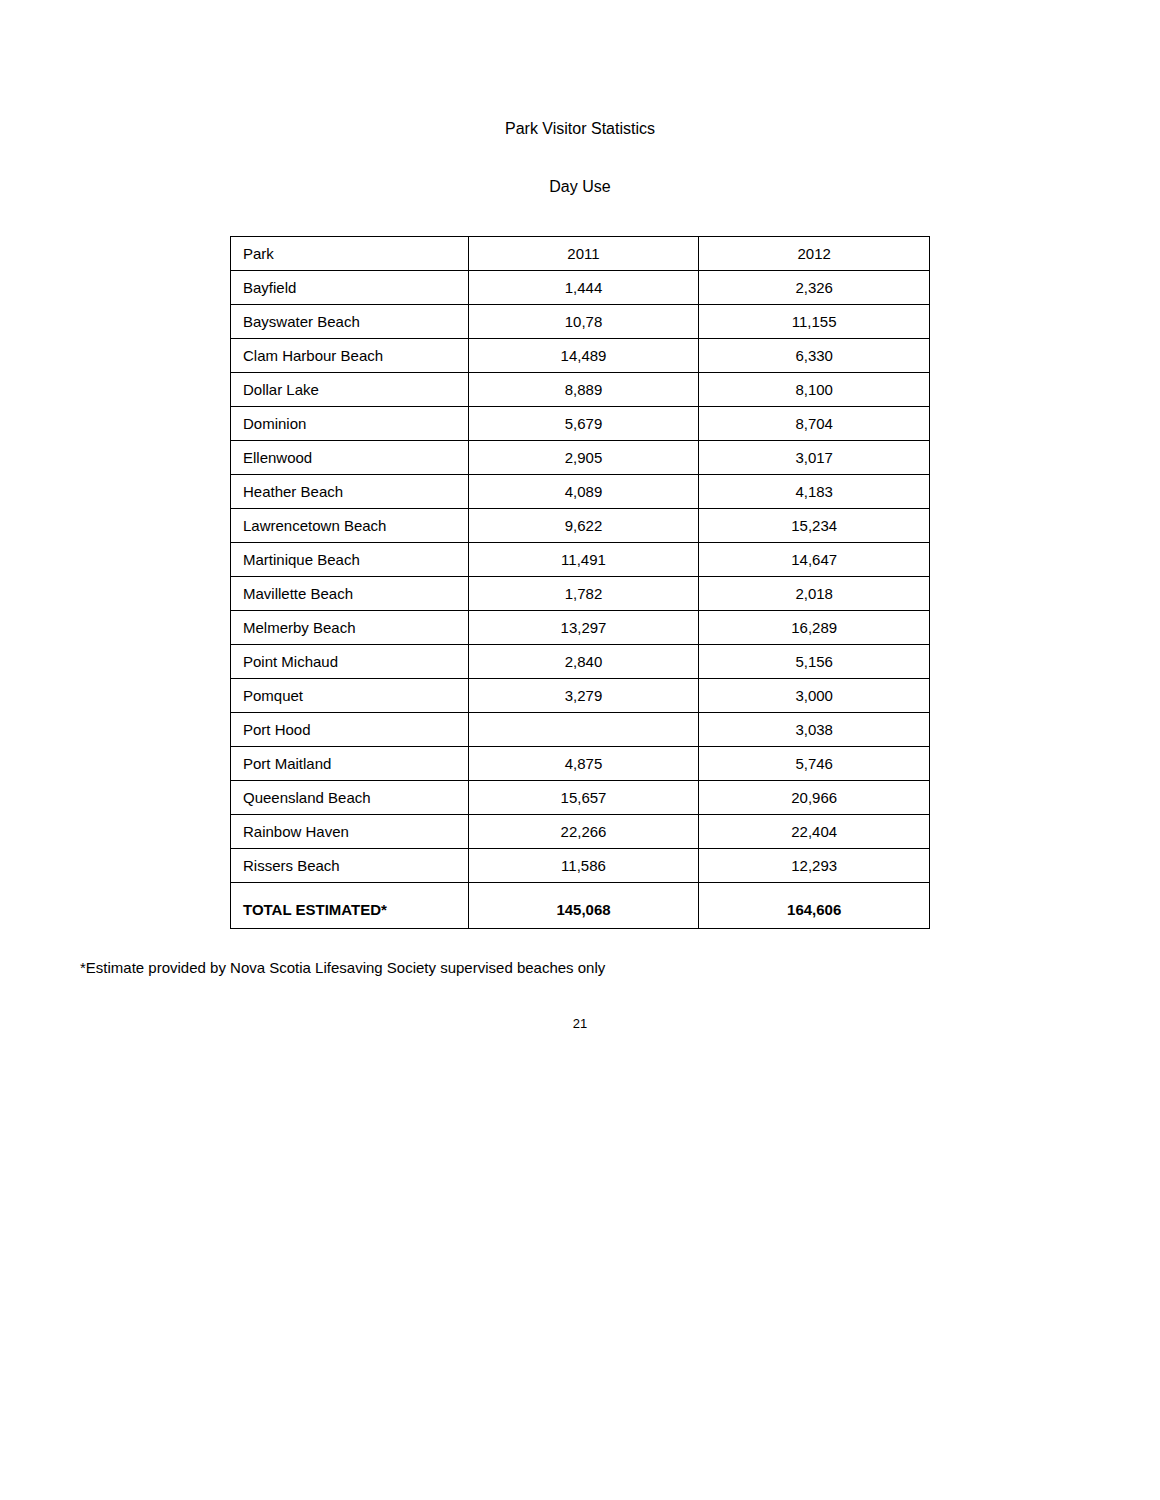Park Visitor Statistics
Day Use
| Park | 2011 | 2012 |
| --- | --- | --- |
| Bayfield | 1,444 | 2,326 |
| Bayswater Beach | 10,78 | 11,155 |
| Clam Harbour Beach | 14,489 | 6,330 |
| Dollar Lake | 8,889 | 8,100 |
| Dominion | 5,679 | 8,704 |
| Ellenwood | 2,905 | 3,017 |
| Heather Beach | 4,089 | 4,183 |
| Lawrencetown Beach | 9,622 | 15,234 |
| Martinique Beach | 11,491 | 14,647 |
| Mavillette Beach | 1,782 | 2,018 |
| Melmerby Beach | 13,297 | 16,289 |
| Point Michaud | 2,840 | 5,156 |
| Pomquet | 3,279 | 3,000 |
| Port Hood | | 3,038 |
| Port Maitland | 4,875 | 5,746 |
| Queensland Beach | 15,657 | 20,966 |
| Rainbow Haven | 22,266 | 22,404 |
| Rissers Beach | 11,586 | 12,293 |
| TOTAL ESTIMATED* | 145,068 | 164,606 |
*Estimate provided by Nova Scotia Lifesaving Society supervised beaches only
21